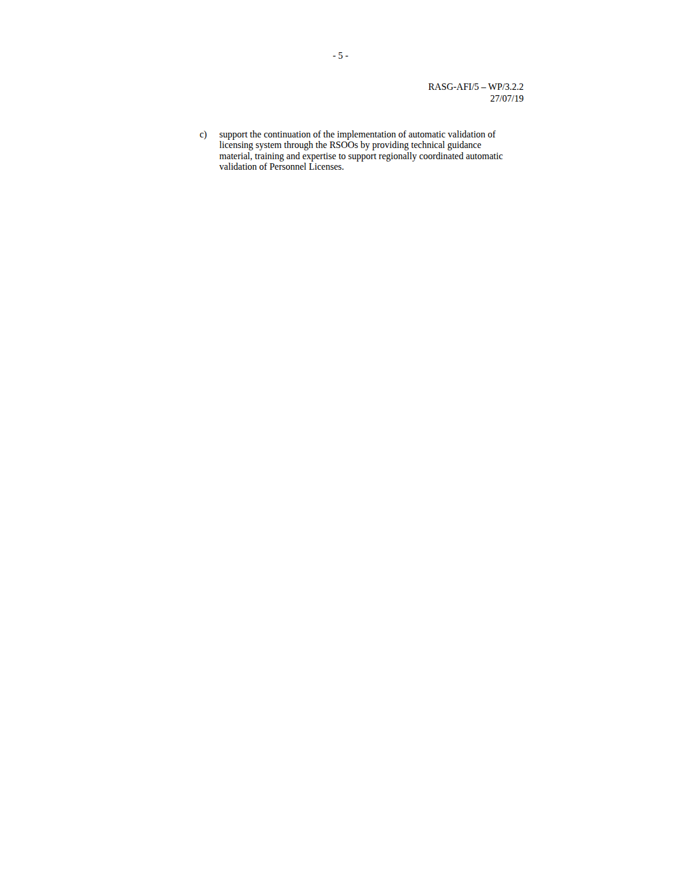- 5 -
RASG-AFI/5 – WP/3.2.2
27/07/19
c) support the continuation of the implementation of automatic validation of licensing system through the RSOOs by providing technical guidance material, training and expertise to support regionally coordinated automatic validation of Personnel Licenses.